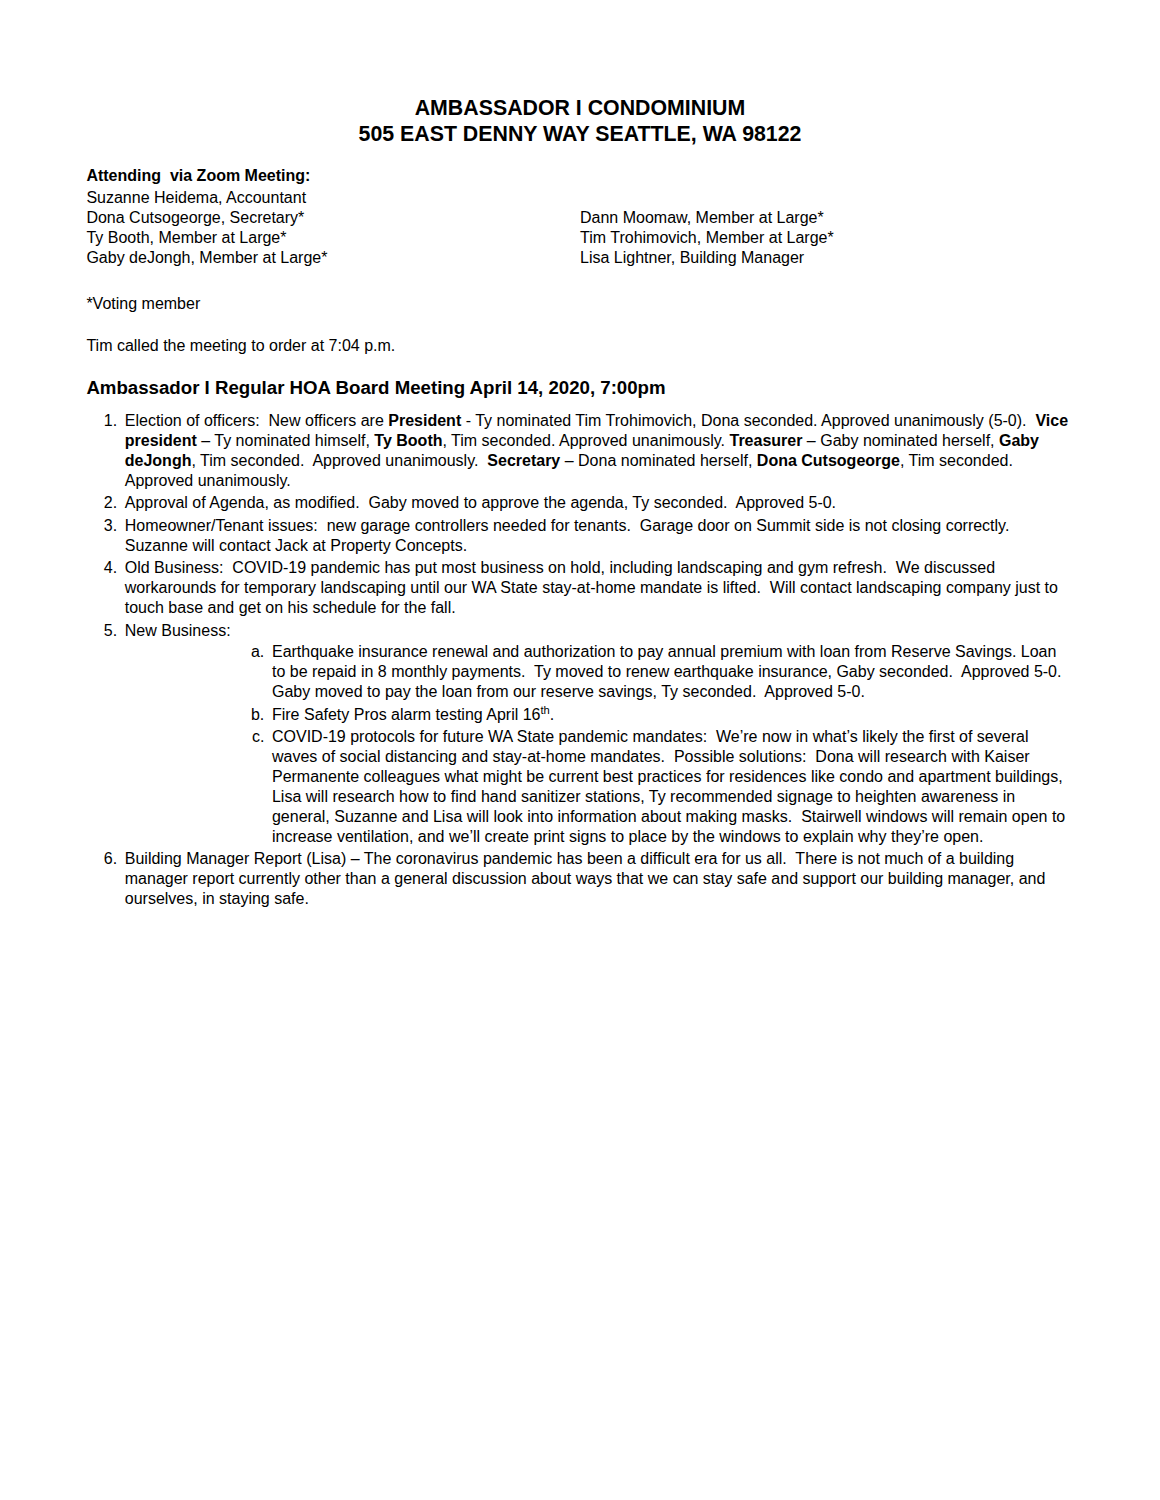AMBASSADOR I CONDOMINIUM
505 EAST DENNY WAY SEATTLE, WA 98122
Attending via Zoom Meeting:
| Suzanne Heidema, Accountant | |
| Dona Cutsogeorge, Secretary* | Dann Moomaw, Member at Large* |
| Ty Booth, Member at Large* | Tim Trohimovich, Member at Large* |
| Gaby deJongh, Member at Large* | Lisa Lightner, Building Manager |
*Voting member
Tim called the meeting to order at 7:04 p.m.
Ambassador I Regular HOA Board Meeting April 14, 2020, 7:00pm
Election of officers: New officers are President - Ty nominated Tim Trohimovich, Dona seconded. Approved unanimously (5-0). Vice president – Ty nominated himself, Ty Booth, Tim seconded. Approved unanimously. Treasurer – Gaby nominated herself, Gaby deJongh, Tim seconded. Approved unanimously. Secretary – Dona nominated herself, Dona Cutsogeorge, Tim seconded. Approved unanimously.
Approval of Agenda, as modified. Gaby moved to approve the agenda, Ty seconded. Approved 5-0.
Homeowner/Tenant issues: new garage controllers needed for tenants. Garage door on Summit side is not closing correctly. Suzanne will contact Jack at Property Concepts.
Old Business: COVID-19 pandemic has put most business on hold, including landscaping and gym refresh. We discussed workarounds for temporary landscaping until our WA State stay-at-home mandate is lifted. Will contact landscaping company just to touch base and get on his schedule for the fall.
New Business:
Earthquake insurance renewal and authorization to pay annual premium with loan from Reserve Savings. Loan to be repaid in 8 monthly payments. Ty moved to renew earthquake insurance, Gaby seconded. Approved 5-0. Gaby moved to pay the loan from our reserve savings, Ty seconded. Approved 5-0.
Fire Safety Pros alarm testing April 16th.
COVID-19 protocols for future WA State pandemic mandates: We’re now in what’s likely the first of several waves of social distancing and stay-at-home mandates. Possible solutions: Dona will research with Kaiser Permanente colleagues what might be current best practices for residences like condo and apartment buildings, Lisa will research how to find hand sanitizer stations, Ty recommended signage to heighten awareness in general, Suzanne and Lisa will look into information about making masks. Stairwell windows will remain open to increase ventilation, and we’ll create print signs to place by the windows to explain why they’re open.
Building Manager Report (Lisa) – The coronavirus pandemic has been a difficult era for us all. There is not much of a building manager report currently other than a general discussion about ways that we can stay safe and support our building manager, and ourselves, in staying safe.